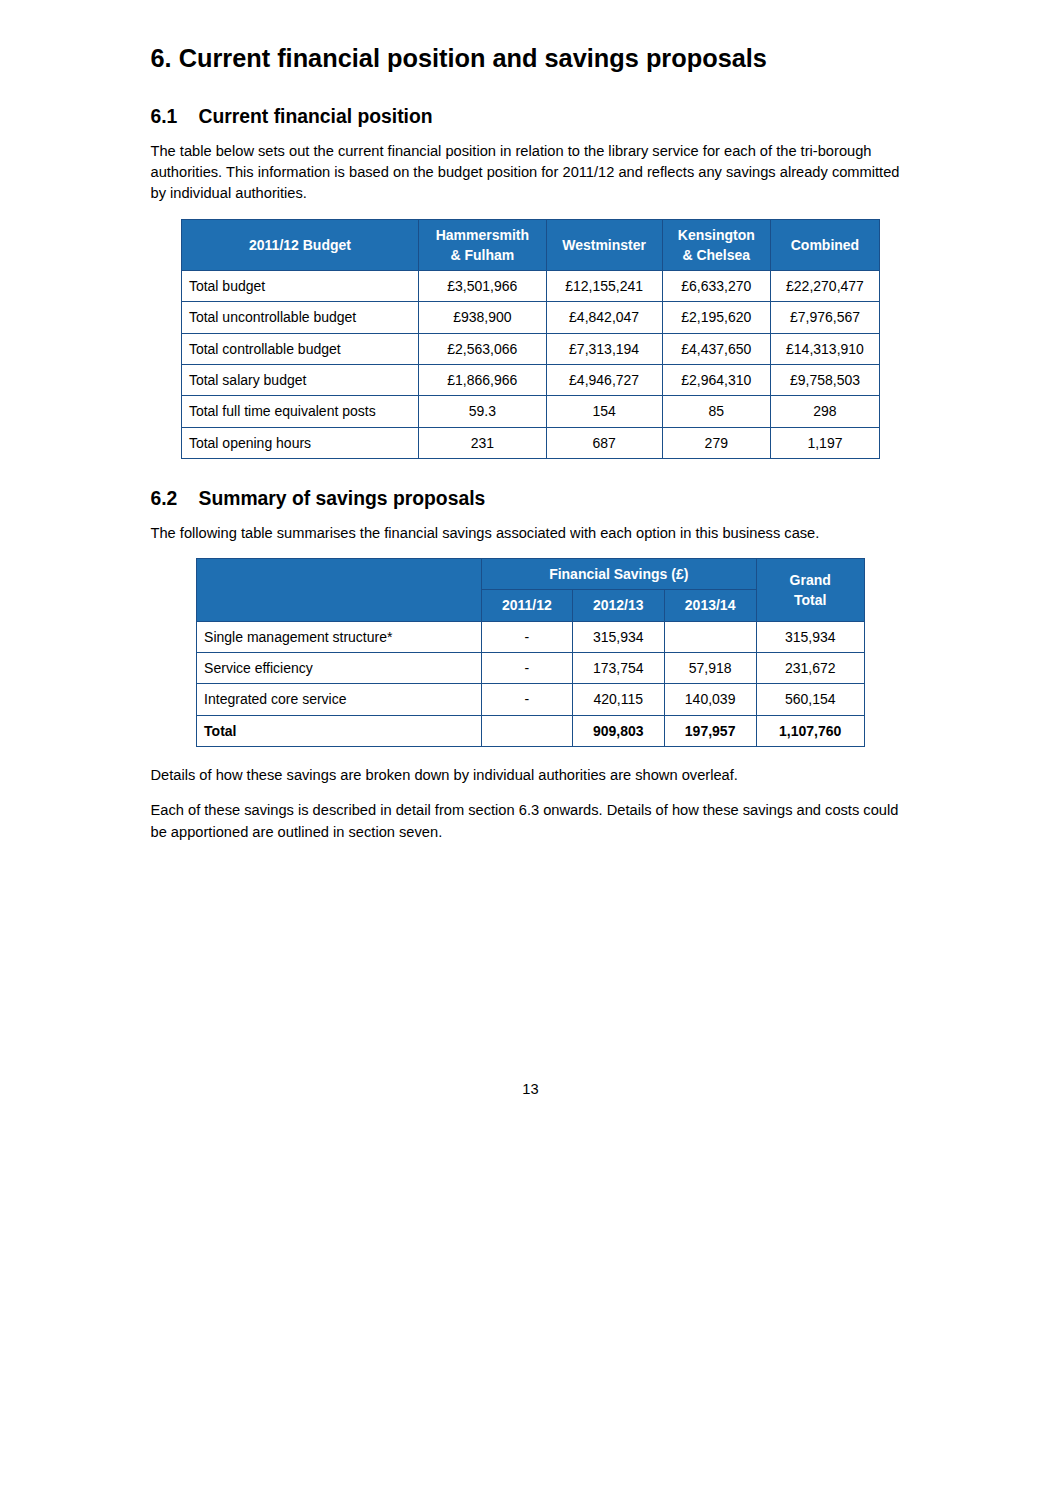6. Current financial position and savings proposals
6.1 Current financial position
The table below sets out the current financial position in relation to the library service for each of the tri-borough authorities. This information is based on the budget position for 2011/12 and reflects any savings already committed by individual authorities.
| 2011/12 Budget | Hammersmith & Fulham | Westminster | Kensington & Chelsea | Combined |
| --- | --- | --- | --- | --- |
| Total budget | £3,501,966 | £12,155,241 | £6,633,270 | £22,270,477 |
| Total uncontrollable budget | £938,900 | £4,842,047 | £2,195,620 | £7,976,567 |
| Total controllable budget | £2,563,066 | £7,313,194 | £4,437,650 | £14,313,910 |
| Total salary budget | £1,866,966 | £4,946,727 | £2,964,310 | £9,758,503 |
| Total full time equivalent posts | 59.3 | 154 | 85 | 298 |
| Total opening hours | 231 | 687 | 279 | 1,197 |
6.2 Summary of savings proposals
The following table summarises the financial savings associated with each option in this business case.
| | Financial Savings (£) | Grand Total |
| --- | --- | --- |
| 2011/12 | 2012/13 | 2013/14 |
| Single management structure* | - | 315,934 | | 315,934 |
| Service efficiency | - | 173,754 | 57,918 | 231,672 |
| Integrated core service | - | 420,115 | 140,039 | 560,154 |
| Total | | 909,803 | 197,957 | 1,107,760 |
Details of how these savings are broken down by individual authorities are shown overleaf.
Each of these savings is described in detail from section 6.3 onwards. Details of how these savings and costs could be apportioned are outlined in section seven.
13